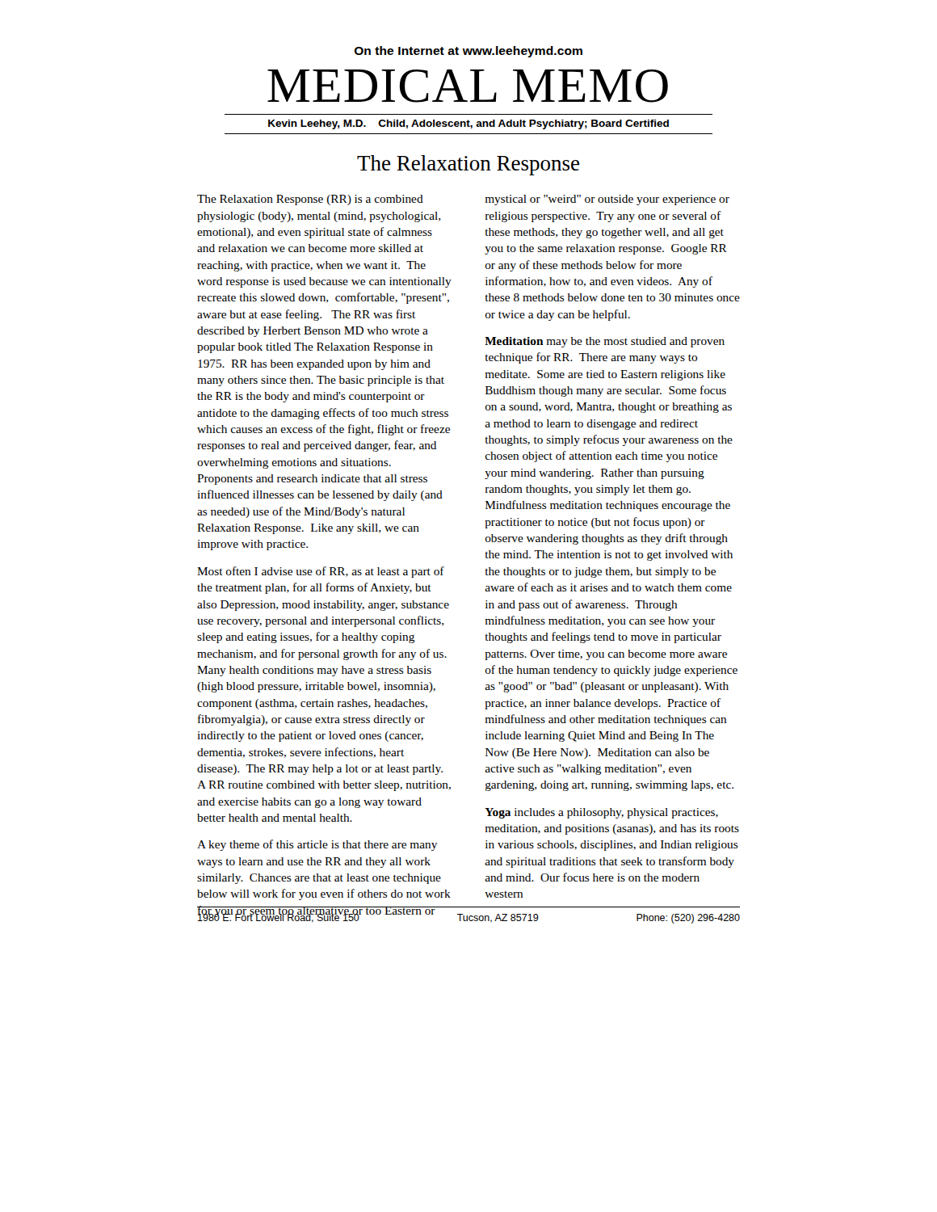On the Internet at www.leeheymd.com
MEDICAL MEMO
Kevin Leehey, M.D. Child, Adolescent, and Adult Psychiatry; Board Certified
The Relaxation Response
The Relaxation Response (RR) is a combined physiologic (body), mental (mind, psychological, emotional), and even spiritual state of calmness and relaxation we can become more skilled at reaching, with practice, when we want it. The word response is used because we can intentionally recreate this slowed down, comfortable, "present", aware but at ease feeling. The RR was first described by Herbert Benson MD who wrote a popular book titled The Relaxation Response in 1975. RR has been expanded upon by him and many others since then. The basic principle is that the RR is the body and mind's counterpoint or antidote to the damaging effects of too much stress which causes an excess of the fight, flight or freeze responses to real and perceived danger, fear, and overwhelming emotions and situations. Proponents and research indicate that all stress influenced illnesses can be lessened by daily (and as needed) use of the Mind/Body's natural Relaxation Response. Like any skill, we can improve with practice.
Most often I advise use of RR, as at least a part of the treatment plan, for all forms of Anxiety, but also Depression, mood instability, anger, substance use recovery, personal and interpersonal conflicts, sleep and eating issues, for a healthy coping mechanism, and for personal growth for any of us. Many health conditions may have a stress basis (high blood pressure, irritable bowel, insomnia), component (asthma, certain rashes, headaches, fibromyalgia), or cause extra stress directly or indirectly to the patient or loved ones (cancer, dementia, strokes, severe infections, heart disease). The RR may help a lot or at least partly. A RR routine combined with better sleep, nutrition, and exercise habits can go a long way toward better health and mental health.
A key theme of this article is that there are many ways to learn and use the RR and they all work similarly. Chances are that at least one technique below will work for you even if others do not work for you or seem too alternative or too Eastern or mystical or "weird" or outside your experience or religious perspective. Try any one or several of these methods, they go together well, and all get you to the same relaxation response. Google RR or any of these methods below for more information, how to, and even videos. Any of these 8 methods below done ten to 30 minutes once or twice a day can be helpful.
Meditation may be the most studied and proven technique for RR. There are many ways to meditate. Some are tied to Eastern religions like Buddhism though many are secular. Some focus on a sound, word, Mantra, thought or breathing as a method to learn to disengage and redirect thoughts, to simply refocus your awareness on the chosen object of attention each time you notice your mind wandering. Rather than pursuing random thoughts, you simply let them go. Mindfulness meditation techniques encourage the practitioner to notice (but not focus upon) or observe wandering thoughts as they drift through the mind. The intention is not to get involved with the thoughts or to judge them, but simply to be aware of each as it arises and to watch them come in and pass out of awareness. Through mindfulness meditation, you can see how your thoughts and feelings tend to move in particular patterns. Over time, you can become more aware of the human tendency to quickly judge experience as "good" or "bad" (pleasant or unpleasant). With practice, an inner balance develops. Practice of mindfulness and other meditation techniques can include learning Quiet Mind and Being In The Now (Be Here Now). Meditation can also be active such as "walking meditation", even gardening, doing art, running, swimming laps, etc.
Yoga includes a philosophy, physical practices, meditation, and positions (asanas), and has its roots in various schools, disciplines, and Indian religious and spiritual traditions that seek to transform body and mind. Our focus here is on the modern western
1980 E. Fort Lowell Road, Suite 150 Tucson, AZ 85719 Phone: (520) 296-4280